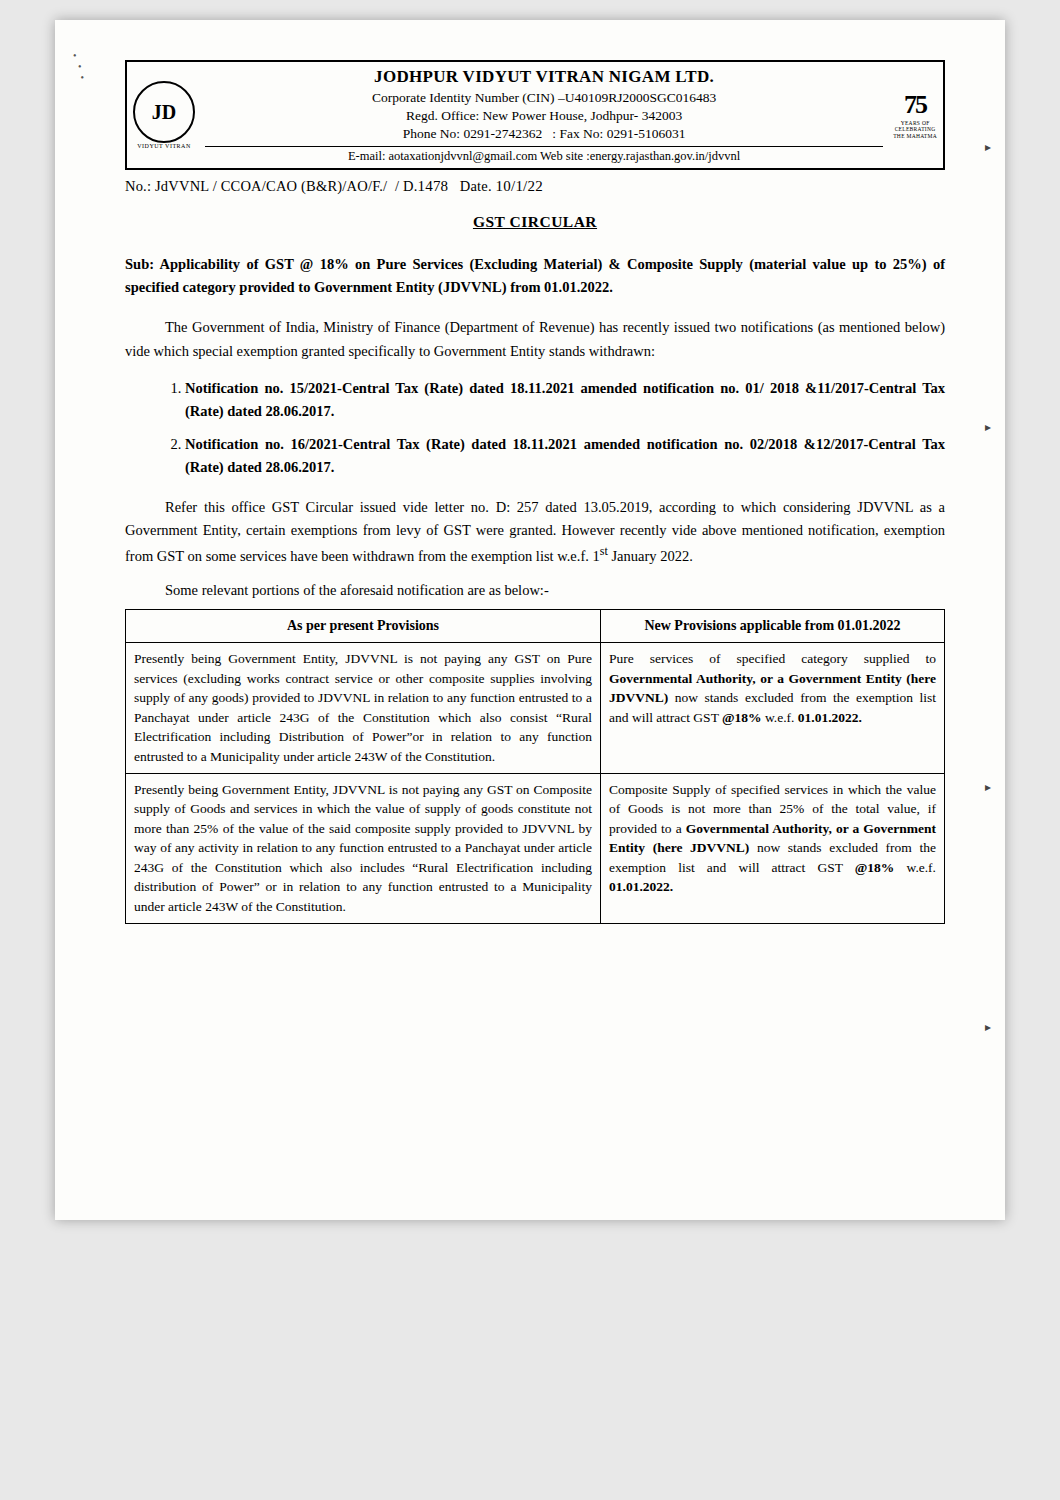•
•
•
JD
VIDYUT VITRAN
JODHPUR VIDYUT VITRAN NIGAM LTD.
Corporate Identity Number (CIN) –U40109RJ2000SGC016483
Regd. Office: New Power House, Jodhpur- 342003
Phone No: 0291-2742362 : Fax No: 0291-5106031
E-mail: aotaxationjdvvnl@gmail.com Web site :energy.rajasthan.gov.in/jdvvnl
75
YEARS OF
CELEBRATING
THE MAHATMA
No.: JdVVNL / CCOA/CAO (B&R)/AO/F./ / D.1478 Date. 10/1/22
GST CIRCULAR
Sub: Applicability of GST @ 18% on Pure Services (Excluding Material) & Composite Supply (material value up to 25%) of specified category provided to Government Entity (JDVVNL) from 01.01.2022.
The Government of India, Ministry of Finance (Department of Revenue) has recently issued two notifications (as mentioned below) vide which special exemption granted specifically to Government Entity stands withdrawn:
Notification no. 15/2021-Central Tax (Rate) dated 18.11.2021 amended notification no. 01/ 2018 &11/2017-Central Tax (Rate) dated 28.06.2017.
Notification no. 16/2021-Central Tax (Rate) dated 18.11.2021 amended notification no. 02/2018 &12/2017-Central Tax (Rate) dated 28.06.2017.
Refer this office GST Circular issued vide letter no. D: 257 dated 13.05.2019, according to which considering JDVVNL as a Government Entity, certain exemptions from levy of GST were granted. However recently vide above mentioned notification, exemption from GST on some services have been withdrawn from the exemption list w.e.f. 1st January 2022.
Some relevant portions of the aforesaid notification are as below:-
| As per present Provisions | New Provisions applicable from 01.01.2022 |
| --- | --- |
| Presently being Government Entity, JDVVNL is not paying any GST on Pure services (excluding works contract service or other composite supplies involving supply of any goods) provided to JDVVNL in relation to any function entrusted to a Panchayat under article 243G of the Constitution which also consist “Rural Electrification including Distribution of Power”or in relation to any function entrusted to a Municipality under article 243W of the Constitution. | Pure services of specified category supplied to Governmental Authority, or a Government Entity (here JDVVNL) now stands excluded from the exemption list and will attract GST @18% w.e.f. 01.01.2022. |
| Presently being Government Entity, JDVVNL is not paying any GST on Composite supply of Goods and services in which the value of supply of goods constitute not more than 25% of the value of the said composite supply provided to JDVVNL by way of any activity in relation to any function entrusted to a Panchayat under article 243G of the Constitution which also includes “Rural Electrification including distribution of Power” or in relation to any function entrusted to a Municipality under article 243W of the Constitution. | Composite Supply of specified services in which the value of Goods is not more than 25% of the total value, if provided to a Governmental Authority, or a Government Entity (here JDVVNL) now stands excluded from the exemption list and will attract GST @18% w.e.f. 01.01.2022. |
▸
▸
▸
▸